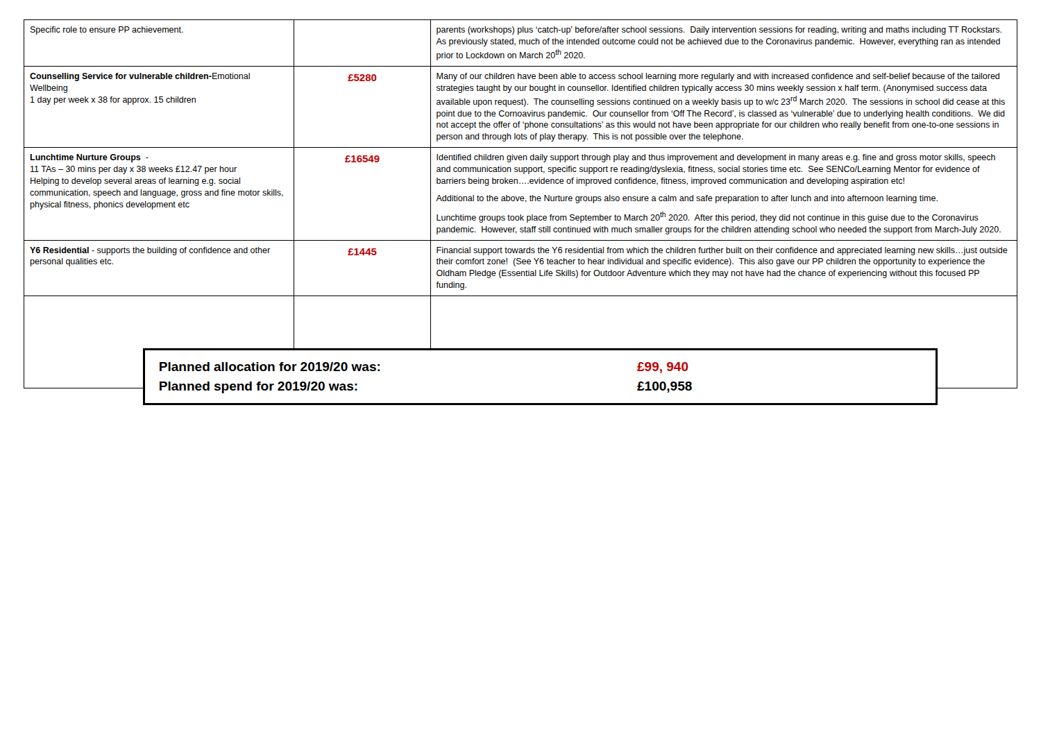| Specific role to ensure PP achievement. | | parents (workshops) plus ‘catch-up’ before/after school sessions. Daily intervention sessions for reading, writing and maths including TT Rockstars. As previously stated, much of the intended outcome could not be achieved due to the Coronavirus pandemic. However, everything ran as intended prior to Lockdown on March 20 th 2020. |
| Counselling Service for vulnerable children- Emotional Wellbeing 1 day per week x 38 for approx. 15 children | £5280 | Many of our children have been able to access school learning more regularly and with increased confidence and self-belief because of the tailored strategies taught by our bought in counsellor. Identified children typically access 30 mins weekly session x half term. (Anonymised success data available upon request). The counselling sessions continued on a weekly basis up to w/c 23 rd March 2020. The sessions in school did cease at this point due to the Cornoavirus pandemic. Our counsellor from ‘Off The Record’, is classed as ‘vulnerable’ due to underlying health conditions. We did not accept the offer of ‘phone consultations’ as this would not have been appropriate for our children who really benefit from one-to-one sessions in person and through lots of play therapy. This is not possible over the telephone. |
| Lunchtime Nurture Groups - 11 TAs – 30 mins per day x 38 weeks £12.47 per hour Helping to develop several areas of learning e.g. social communication, speech and language, gross and fine motor skills, physical fitness, phonics development etc | £16549 | Identified children given daily support through play and thus improvement and development in many areas e.g. fine and gross motor skills, speech and communication support, specific support re reading/dyslexia, fitness, social stories time etc. See SENCo/Learning Mentor for evidence of barriers being broken….evidence of improved confidence, fitness, improved communication and developing aspiration etc! Additional to the above, the Nurture groups also ensure a calm and safe preparation to after lunch and into afternoon learning time. Lunchtime groups took place from September to March 20 th 2020. After this period, they did not continue in this guise due to the Coronavirus pandemic. However, staff still continued with much smaller groups for the children attending school who needed the support from March-July 2020. |
| Y6 Residential - supports the building of confidence and other personal qualities etc. | £1445 | Financial support towards the Y6 residential from which the children further built on their confidence and appreciated learning new skills…just outside their comfort zone! (See Y6 teacher to hear individual and specific evidence). This also gave our PP children the opportunity to experience the Oldham Pledge (Essential Life Skills) for Outdoor Adventure which they may not have had the chance of experiencing without this focused PP funding. |
| Planned allocation for 2019/20 was: | £99, 940 |
| Planned spend for 2019/20 was: | £100,958 |